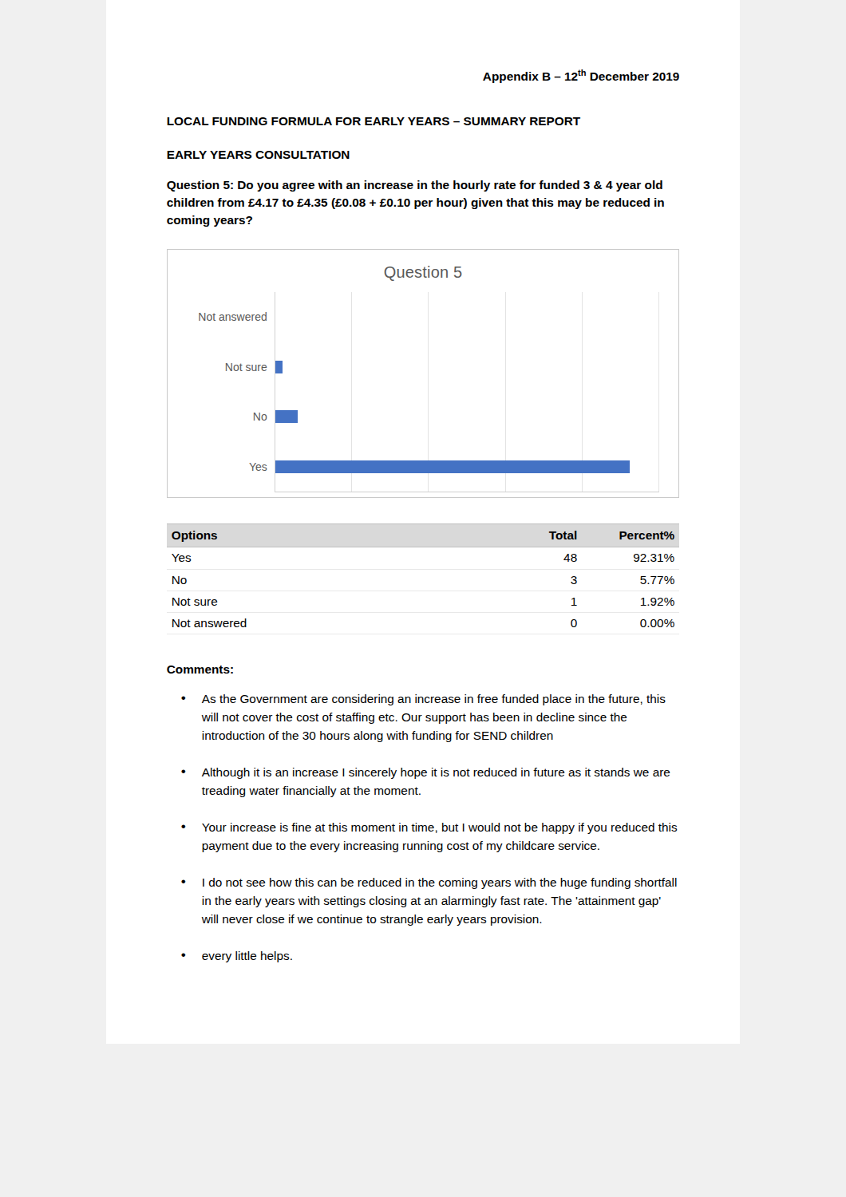Appendix B – 12th December 2019
LOCAL FUNDING FORMULA FOR EARLY YEARS – SUMMARY REPORT
EARLY YEARS CONSULTATION
Question 5: Do you agree with an increase in the hourly rate for funded 3 & 4 year old children from £4.17 to £4.35 (£0.08 + £0.10 per hour) given that this may be reduced in coming years?
Question 5
Not answered
Not sure
No
Yes
| Options | Total | Percent% |
| --- | --- | --- |
| Yes | 48 | 92.31% |
| No | 3 | 5.77% |
| Not sure | 1 | 1.92% |
| Not answered | 0 | 0.00% |
Comments:
As the Government are considering an increase in free funded place in the future, this will not cover the cost of staffing etc. Our support has been in decline since the introduction of the 30 hours along with funding for SEND children
Although it is an increase I sincerely hope it is not reduced in future as it stands we are treading water financially at the moment.
Your increase is fine at this moment in time, but I would not be happy if you reduced this payment due to the every increasing running cost of my childcare service.
I do not see how this can be reduced in the coming years with the huge funding shortfall in the early years with settings closing at an alarmingly fast rate. The 'attainment gap' will never close if we continue to strangle early years provision.
every little helps.